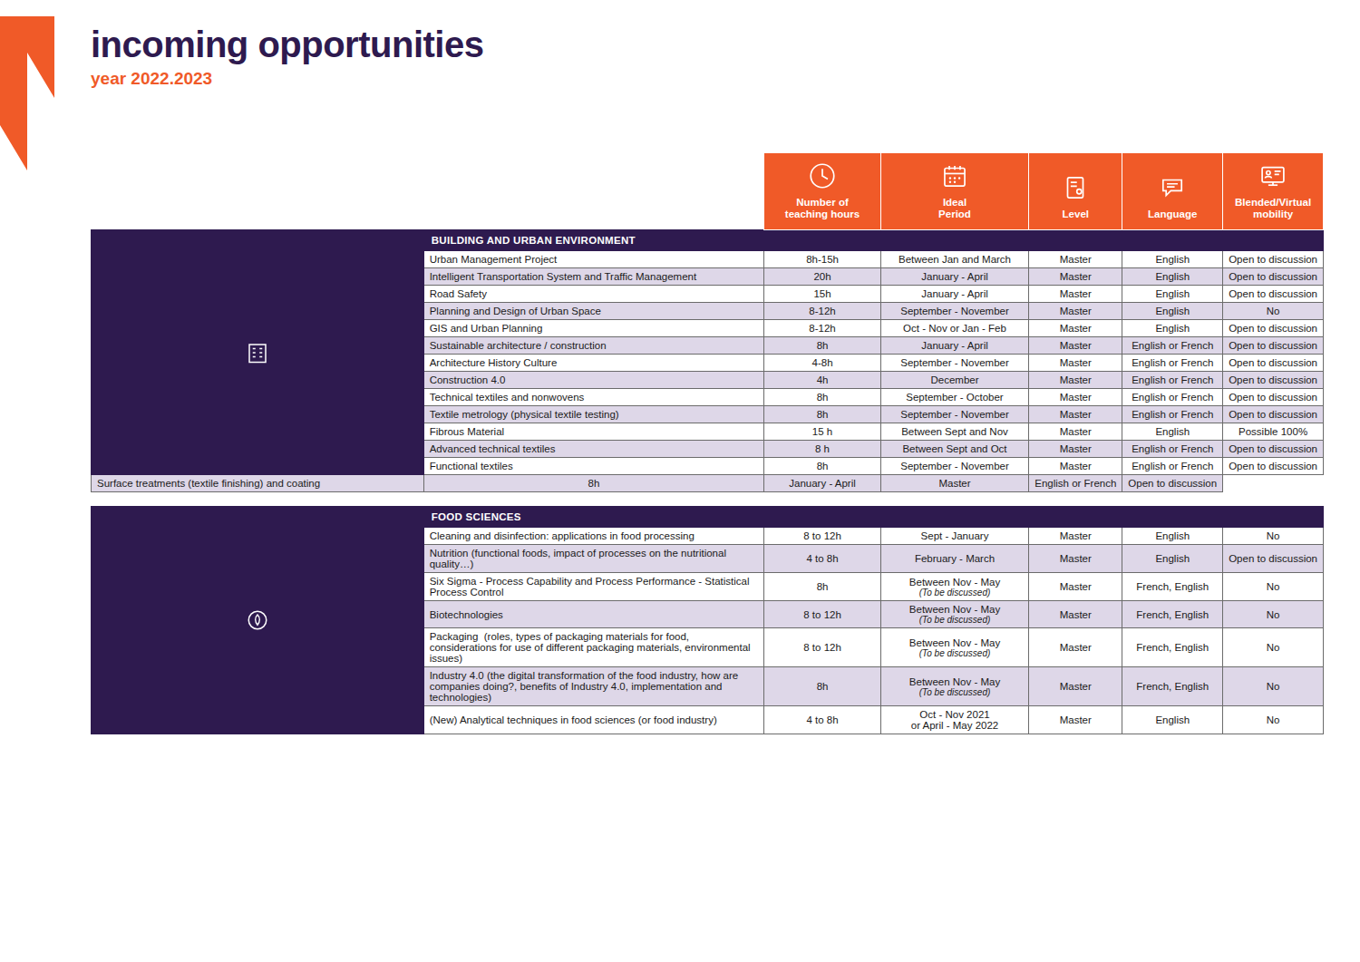incoming opportunities
year 2022.2023
| | Number of teaching hours | Ideal Period | Level | Language | Blended/Virtual mobility |
| --- | --- | --- | --- | --- | --- |
| | BUILDING AND URBAN ENVIRONMENT |
| Urban Management Project | 8h-15h | Between Jan and March | Master | English | Open to discussion |
| Intelligent Transportation System and Traffic Management | 20h | January - April | Master | English | Open to discussion |
| Road Safety | 15h | January - April | Master | English | Open to discussion |
| Planning and Design of Urban Space | 8-12h | September - November | Master | English | No |
| GIS and Urban Planning | 8-12h | Oct - Nov or Jan - Feb | Master | English | Open to discussion |
| Sustainable architecture / construction | 8h | January - April | Master | English or French | Open to discussion |
| Architecture History Culture | 4-8h | September - November | Master | English or French | Open to discussion |
| Construction 4.0 | 4h | December | Master | English or French | Open to discussion |
| Technical textiles and nonwovens | 8h | September - October | Master | English or French | Open to discussion |
| Textile metrology (physical textile testing) | 8h | September - November | Master | English or French | Open to discussion |
| Fibrous Material | 15 h | Between Sept and Nov | Master | English | Possible 100% |
| Advanced technical textiles | 8 h | Between Sept and Oct | Master | English or French | Open to discussion |
| Functional textiles | 8h | September - November | Master | English or French | Open to discussion |
| Surface treatments (textile finishing) and coating | 8h | January - April | Master | English or French | Open to discussion |
| | FOOD SCIENCES |
| Cleaning and disinfection: applications in food processing | 8 to 12h | Sept - January | Master | English | No |
| Nutrition (functional foods, impact of processes on the nutritional quality…) | 4 to 8h | February - March | Master | English | Open to discussion |
| Six Sigma - Process Capability and Process Performance - Statistical Process Control | 8h | Between Nov - May (To be discussed) | Master | French, English | No |
| Biotechnologies | 8 to 12h | Between Nov - May (To be discussed) | Master | French, English | No |
| Packaging (roles, types of packaging materials for food, considerations for use of different packaging materials, environmental issues) | 8 to 12h | Between Nov - May (To be discussed) | Master | French, English | No |
| Industry 4.0 (the digital transformation of the food industry, how are companies doing?, benefits of Industry 4.0, implementation and technologies) | 8h | Between Nov - May (To be discussed) | Master | French, English | No |
| (New) Analytical techniques in food sciences (or food industry) | 4 to 8h | Oct - Nov 2021 or April - May 2022 | Master | English | No |